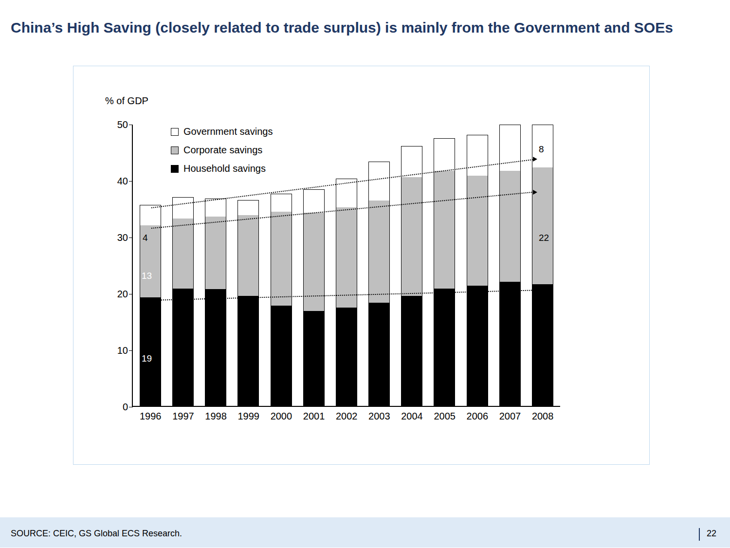China’s High Saving (closely related to trade surplus) is mainly from the Government and SOEs
% of GDP
Government savings
Corporate savings
Household savings
0
10
20
30
40
50
1996199719981999200020012002200320042005200620072008
4
13
19
8
22
23
SOURCE: CEIC, GS Global ECS Research.
22